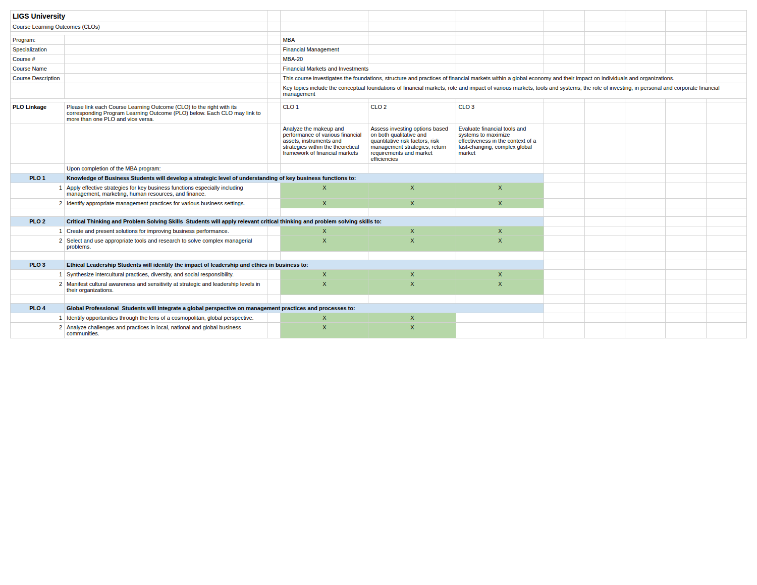| LIGS University | | | | | | | | | |
| Course Learning Outcomes (CLOs) | | | | | | | | | |
| Program: | | | MBA | | | | | | | |
| Specialization | | | Financial Management | | | | | | | |
| Course # | | | MBA-20 | | | | | | | |
| Course Name | | | Financial Markets and Investments | | | | | | |
| Course Description | | | This course investigates the foundations, structure and practices of financial markets within a global economy and their impact on individuals and organizations. | |
| | | | Key topics include the conceptual foundations of financial markets, role and impact of various markets, tools and systems, the role of investing, in personal and corporate financial management |
| PLO Linkage | Please link each Course Learning Outcome (CLO) to the right with its corresponding Program Learning Outcome (PLO) below. Each CLO may link to more than one PLO and vice versa. | | CLO 1 | CLO 2 | CLO 3 | | | | | |
| | | | Analyze the makeup and performance of various financial assets, instruments and strategies within the theoretical framework of financial markets | Assess investing options based on both qualitative and quantitative risk factors, risk management strategies, return requirements and market efficiencies | Evaluate financial tools and systems to maximize effectiveness in the context of a fast-changing, complex global market | | | | | |
| | Upon completion of the MBA program: | | | | | | | | | |
| PLO 1 | Knowledge of Business Students will develop a strategic level of understanding of key business functions to: | | | | | |
| 1 | Apply effective strategies for key business functions especially including management, marketing, human resources, and finance. | | X | X | X | | | | | |
| 2 | Identify appropriate management practices for various business settings. | | X | X | X | | | | | |
| PLO 2 | Critical Thinking and Problem Solving Skills Students will apply relevant critical thinking and problem solving skills to: | | | | | |
| 1 | Create and present solutions for improving business performance. | | X | X | X | | | | | |
| 2 | Select and use appropriate tools and research to solve complex managerial problems. | | X | X | X | | | | | |
| PLO 3 | Ethical Leadership Students will identify the impact of leadership and ethics in business to: | | | | | |
| 1 | Synthesize intercultural practices, diversity, and social responsibility. | | X | X | X | | | | | |
| 2 | Manifest cultural awareness and sensitivity at strategic and leadership levels in their organizations. | | X | X | X | | | | | |
| PLO 4 | Global Professional Students will integrate a global perspective on management practices and processes to: | | | | | |
| 1 | Identify opportunities through the lens of a cosmopolitan, global perspective. | | X | X | | | | | | |
| 2 | Analyze challenges and practices in local, national and global business communities. | | X | X | | | | | | |